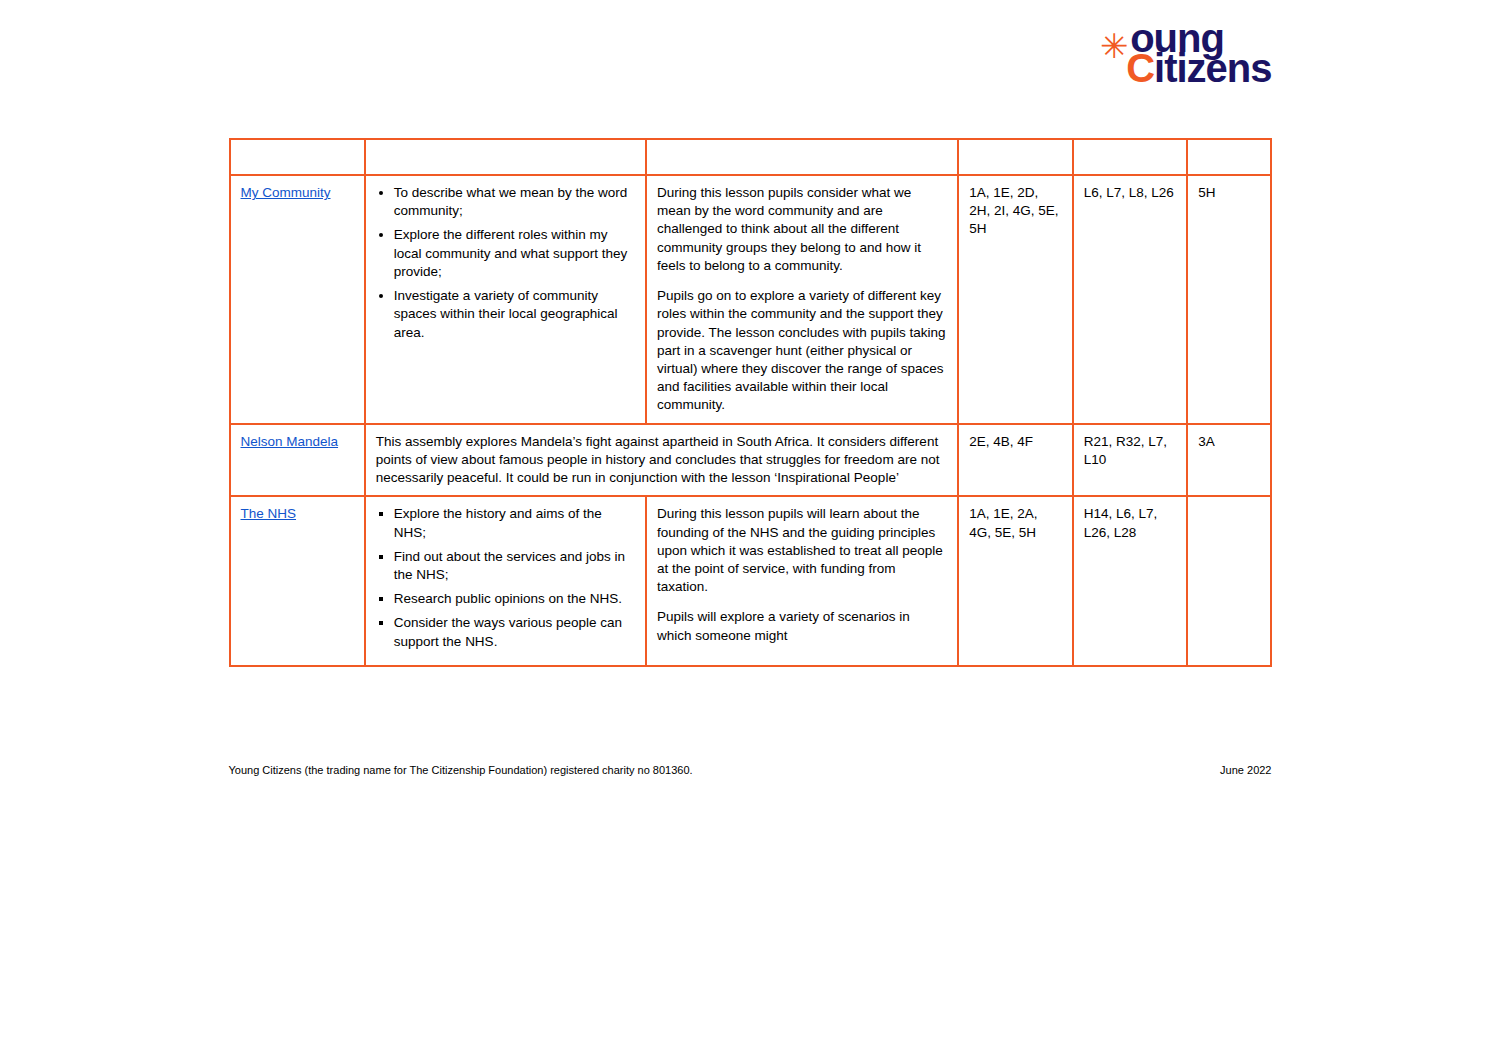✳oung Citizens
| My Community | To describe what we mean by the word community; Explore the different roles within my local community and what support they provide; Investigate a variety of community spaces within their local geographical area. | During this lesson pupils consider what we mean by the word community and are challenged to think about all the different community groups they belong to and how it feels to belong to a community. Pupils go on to explore a variety of different key roles within the community and the support they provide. The lesson concludes with pupils taking part in a scavenger hunt (either physical or virtual) where they discover the range of spaces and facilities available within their local community. | 1A, 1E, 2D, 2H, 2I, 4G, 5E, 5H | L6, L7, L8, L26 | 5H |
| Nelson Mandela | This assembly explores Mandela’s fight against apartheid in South Africa. It considers different points of view about famous people in history and concludes that struggles for freedom are not necessarily peaceful. It could be run in conjunction with the lesson ‘Inspirational People’ | 2E, 4B, 4F | R21, R32, L7, L10 | 3A |
| The NHS | Explore the history and aims of the NHS; Find out about the services and jobs in the NHS; Research public opinions on the NHS. Consider the ways various people can support the NHS. | During this lesson pupils will learn about the founding of the NHS and the guiding principles upon which it was established to treat all people at the point of service, with funding from taxation. Pupils will explore a variety of scenarios in which someone might | 1A, 1E, 2A, 4G, 5E, 5H | H14, L6, L7, L26, L28 | |
Young Citizens (the trading name for The Citizenship Foundation) registered charity no 801360. June 2022